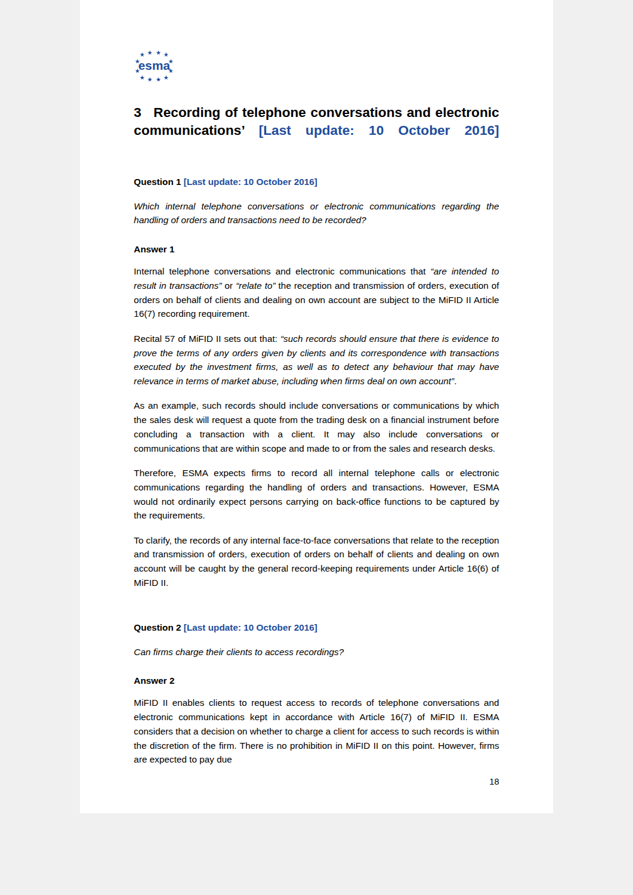ESMA esma
3 Recording of telephone conversations and electronic communications’ [Last update: 10 October 2016]
Question 1 [Last update: 10 October 2016]
Which internal telephone conversations or electronic communications regarding the handling of orders and transactions need to be recorded?
Answer 1
Internal telephone conversations and electronic communications that “are intended to result in transactions” or “relate to” the reception and transmission of orders, execution of orders on behalf of clients and dealing on own account are subject to the MiFID II Article 16(7) recording requirement.
Recital 57 of MiFID II sets out that: “such records should ensure that there is evidence to prove the terms of any orders given by clients and its correspondence with transactions executed by the investment firms, as well as to detect any behaviour that may have relevance in terms of market abuse, including when firms deal on own account”.
As an example, such records should include conversations or communications by which the sales desk will request a quote from the trading desk on a financial instrument before concluding a transaction with a client. It may also include conversations or communications that are within scope and made to or from the sales and research desks.
Therefore, ESMA expects firms to record all internal telephone calls or electronic communications regarding the handling of orders and transactions. However, ESMA would not ordinarily expect persons carrying on back-office functions to be captured by the requirements.
To clarify, the records of any internal face-to-face conversations that relate to the reception and transmission of orders, execution of orders on behalf of clients and dealing on own account will be caught by the general record-keeping requirements under Article 16(6) of MiFID II.
Question 2 [Last update: 10 October 2016]
Can firms charge their clients to access recordings?
Answer 2
MiFID II enables clients to request access to records of telephone conversations and electronic communications kept in accordance with Article 16(7) of MiFID II. ESMA considers that a decision on whether to charge a client for access to such records is within the discretion of the firm. There is no prohibition in MiFID II on this point. However, firms are expected to pay due
18